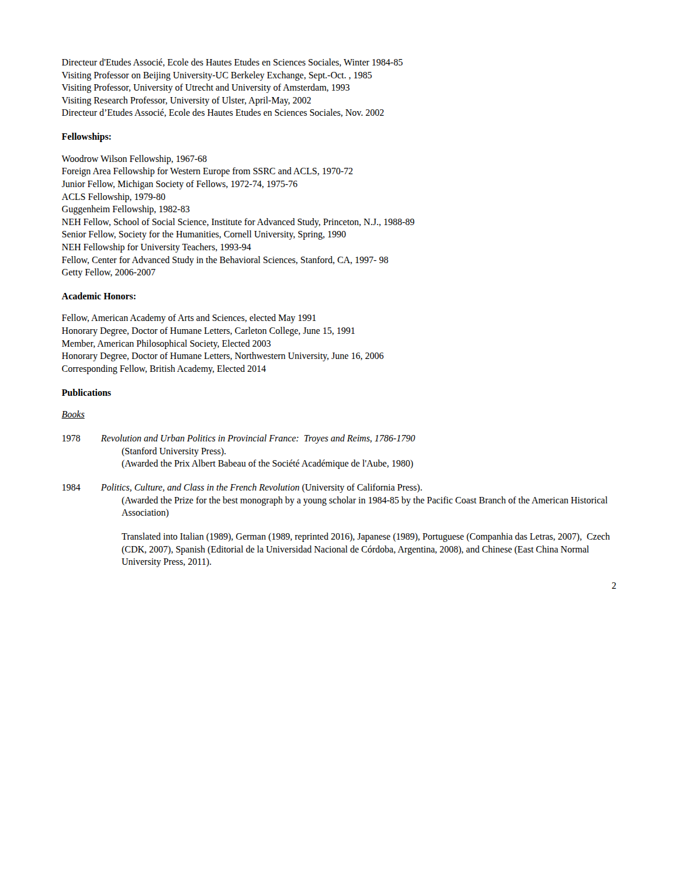Directeur d'Etudes Associé, Ecole des Hautes Etudes en Sciences Sociales, Winter 1984-85
Visiting Professor on Beijing University-UC Berkeley Exchange, Sept.-Oct. , 1985
Visiting Professor, University of Utrecht and University of Amsterdam, 1993
Visiting Research Professor, University of Ulster, April-May, 2002
Directeur d’Etudes Associé, Ecole des Hautes Etudes en Sciences Sociales, Nov. 2002
Fellowships:
Woodrow Wilson Fellowship, 1967-68
Foreign Area Fellowship for Western Europe from SSRC and ACLS, 1970-72
Junior Fellow, Michigan Society of Fellows, 1972-74, 1975-76
ACLS Fellowship, 1979-80
Guggenheim Fellowship, 1982-83
NEH Fellow, School of Social Science, Institute for Advanced Study, Princeton, N.J., 1988-89
Senior Fellow, Society for the Humanities, Cornell University, Spring, 1990
NEH Fellowship for University Teachers, 1993-94
Fellow, Center for Advanced Study in the Behavioral Sciences, Stanford, CA, 1997- 98
Getty Fellow, 2006-2007
Academic Honors:
Fellow, American Academy of Arts and Sciences, elected May 1991
Honorary Degree, Doctor of Humane Letters, Carleton College, June 15, 1991
Member, American Philosophical Society, Elected 2003
Honorary Degree, Doctor of Humane Letters, Northwestern University, June 16, 2006
Corresponding Fellow, British Academy, Elected 2014
Publications
Books
1978
Revolution and Urban Politics in Provincial France: Troyes and Reims, 1786-1790
(Stanford University Press).
(Awarded the Prix Albert Babeau of the Société Académique de l'Aube, 1980)
1984
Politics, Culture, and Class in the French Revolution (University of California Press).
(Awarded the Prize for the best monograph by a young scholar in 1984-85 by the Pacific Coast Branch of the American Historical Association)
Translated into Italian (1989), German (1989, reprinted 2016), Japanese (1989), Portuguese (Companhia das Letras, 2007), Czech (CDK, 2007), Spanish (Editorial de la Universidad Nacional de Córdoba, Argentina, 2008), and Chinese (East China Normal University Press, 2011).
2